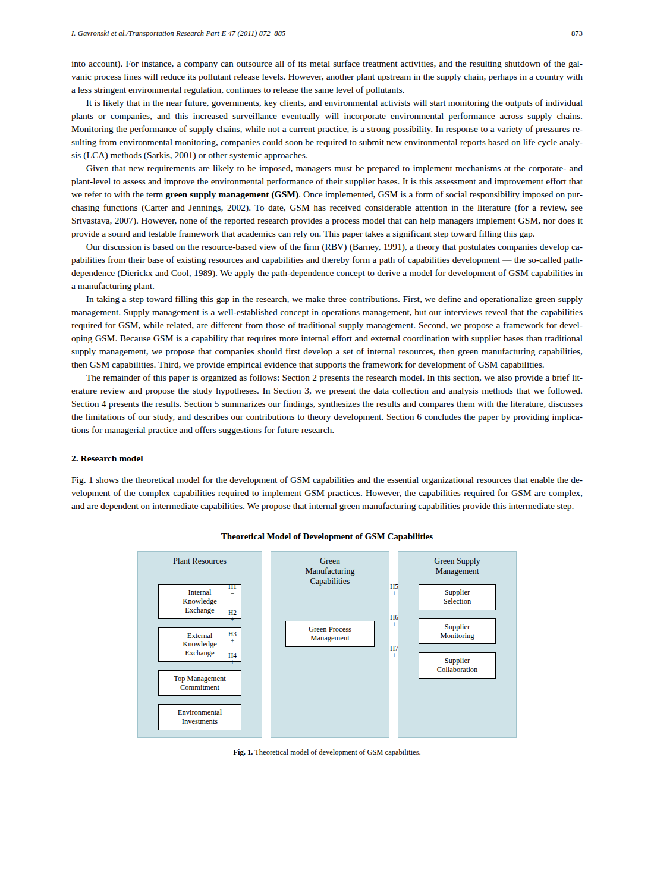I. Gavronski et al./Transportation Research Part E 47 (2011) 872–885 873
into account). For instance, a company can outsource all of its metal surface treatment activities, and the resulting shutdown of the galvanic process lines will reduce its pollutant release levels. However, another plant upstream in the supply chain, perhaps in a country with a less stringent environmental regulation, continues to release the same level of pollutants.
It is likely that in the near future, governments, key clients, and environmental activists will start monitoring the outputs of individual plants or companies, and this increased surveillance eventually will incorporate environmental performance across supply chains. Monitoring the performance of supply chains, while not a current practice, is a strong possibility. In response to a variety of pressures resulting from environmental monitoring, companies could soon be required to submit new environmental reports based on life cycle analysis (LCA) methods (Sarkis, 2001) or other systemic approaches.
Given that new requirements are likely to be imposed, managers must be prepared to implement mechanisms at the corporate- and plant-level to assess and improve the environmental performance of their supplier bases. It is this assessment and improvement effort that we refer to with the term green supply management (GSM). Once implemented, GSM is a form of social responsibility imposed on purchasing functions (Carter and Jennings, 2002). To date, GSM has received considerable attention in the literature (for a review, see Srivastava, 2007). However, none of the reported research provides a process model that can help managers implement GSM, nor does it provide a sound and testable framework that academics can rely on. This paper takes a significant step toward filling this gap.
Our discussion is based on the resource-based view of the firm (RBV) (Barney, 1991), a theory that postulates companies develop capabilities from their base of existing resources and capabilities and thereby form a path of capabilities development — the so-called path-dependence (Dierickx and Cool, 1989). We apply the path-dependence concept to derive a model for development of GSM capabilities in a manufacturing plant.
In taking a step toward filling this gap in the research, we make three contributions. First, we define and operationalize green supply management. Supply management is a well-established concept in operations management, but our interviews reveal that the capabilities required for GSM, while related, are different from those of traditional supply management. Second, we propose a framework for developing GSM. Because GSM is a capability that requires more internal effort and external coordination with supplier bases than traditional supply management, we propose that companies should first develop a set of internal resources, then green manufacturing capabilities, then GSM capabilities. Third, we provide empirical evidence that supports the framework for development of GSM capabilities.
The remainder of this paper is organized as follows: Section 2 presents the research model. In this section, we also provide a brief literature review and propose the study hypotheses. In Section 3, we present the data collection and analysis methods that we followed. Section 4 presents the results. Section 5 summarizes our findings, synthesizes the results and compares them with the literature, discusses the limitations of our study, and describes our contributions to theory development. Section 6 concludes the paper by providing implications for managerial practice and offers suggestions for future research.
2. Research model
Fig. 1 shows the theoretical model for the development of GSM capabilities and the essential organizational resources that enable the development of the complex capabilities required to implement GSM practices. However, the capabilities required for GSM are complex, and are dependent on intermediate capabilities. We propose that internal green manufacturing capabilities provide this intermediate step.
Theoretical Model of Development of GSM Capabilities
Plant Resources
Internal
Knowledge
Exchange
External
Knowledge
Exchange
Top Management
Commitment
Environmental
Investments
H1−
H2+
H3+
H4+
Green
Manufacturing
Capabilities
Green Process
Management
Green Supply
Management
Supplier
Selection
Supplier
Monitoring
Supplier
Collaboration
H5+
H6+
H7+
Fig. 1. Theoretical model of development of GSM capabilities.